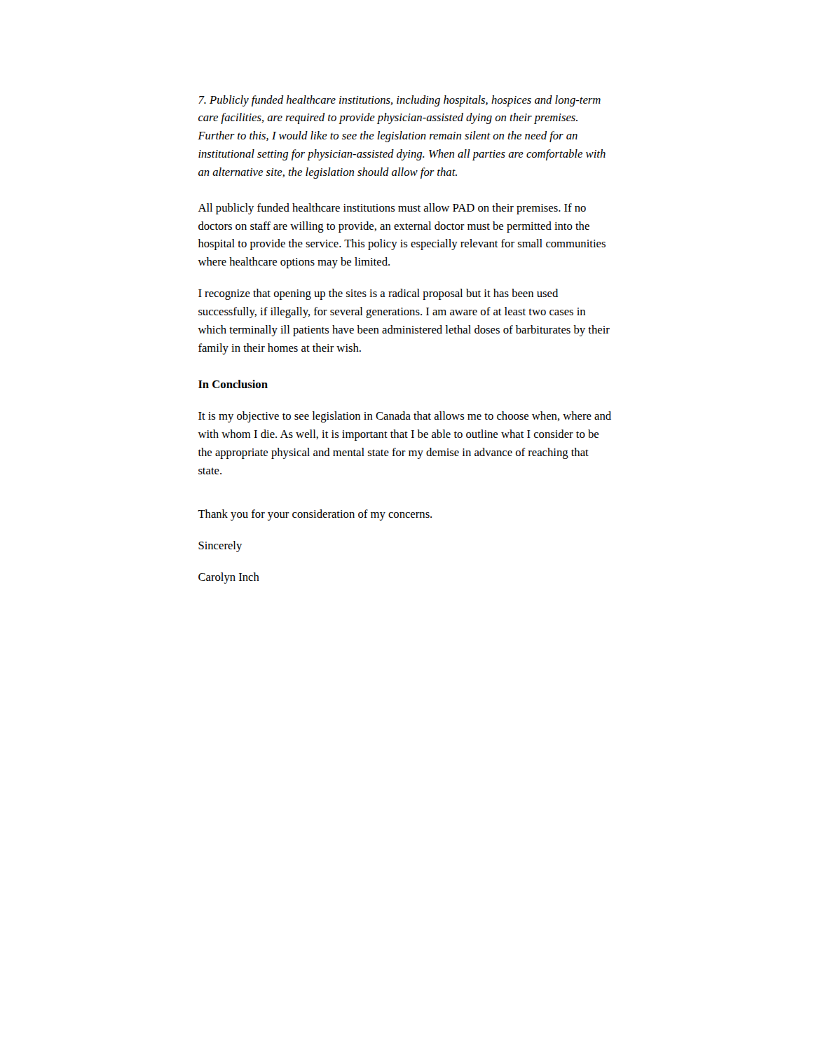7. Publicly funded healthcare institutions, including hospitals, hospices and long-term care facilities, are required to provide physician-assisted dying on their premises.
Further to this, I would like to see the legislation remain silent on the need for an institutional setting for physician-assisted dying. When all parties are comfortable with an alternative site, the legislation should allow for that.
All publicly funded healthcare institutions must allow PAD on their premises. If no doctors on staff are willing to provide, an external doctor must be permitted into the hospital to provide the service. This policy is especially relevant for small communities where healthcare options may be limited.
I recognize that opening up the sites is a radical proposal but it has been used successfully, if illegally, for several generations. I am aware of at least two cases in which terminally ill patients have been administered lethal doses of barbiturates by their family in their homes at their wish.
In Conclusion
It is my objective to see legislation in Canada that allows me to choose when, where and with whom I die. As well, it is important that I be able to outline what I consider to be the appropriate physical and mental state for my demise in advance of reaching that state.
Thank you for your consideration of my concerns.
Sincerely
Carolyn Inch